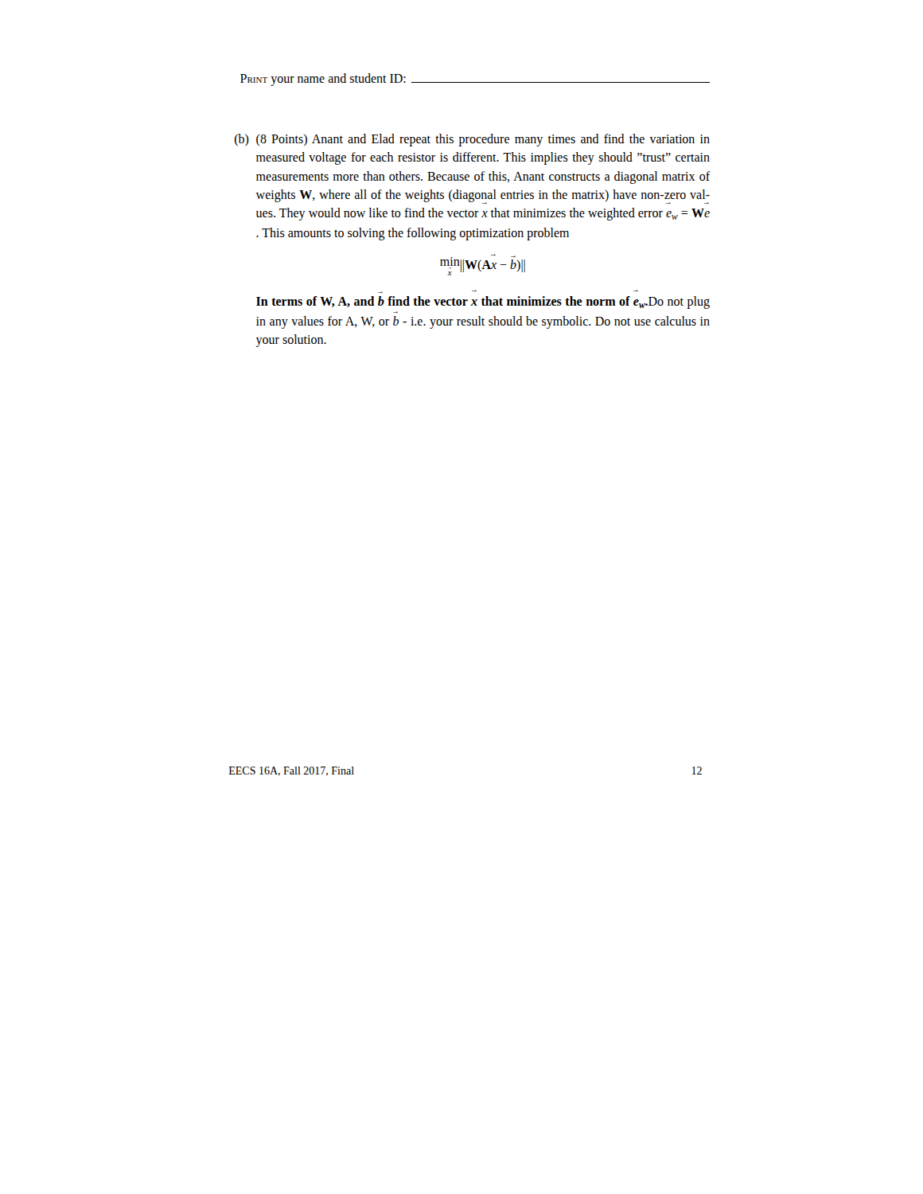Print your name and student ID:
(b)
(8 Points) Anant and Elad repeat this procedure many times and find the variation in measured voltage for each resistor is different. This implies they should ”trust” certain measurements more than others. Because of this, Anant constructs a diagonal matrix of weights W, where all of the weights (diagonal entries in the matrix) have non-zero values. They would now like to find the vector x that minimizes the weighted error ew = We. This amounts to solving the following optimization problem
min x||W(Ax − b)||
In terms of W, A, and b find the vector x that minimizes the norm of ew. Do not plug in any values for A, W, or b - i.e. your result should be symbolic. Do not use calculus in your solution.
EECS 16A, Fall 2017, Final
12